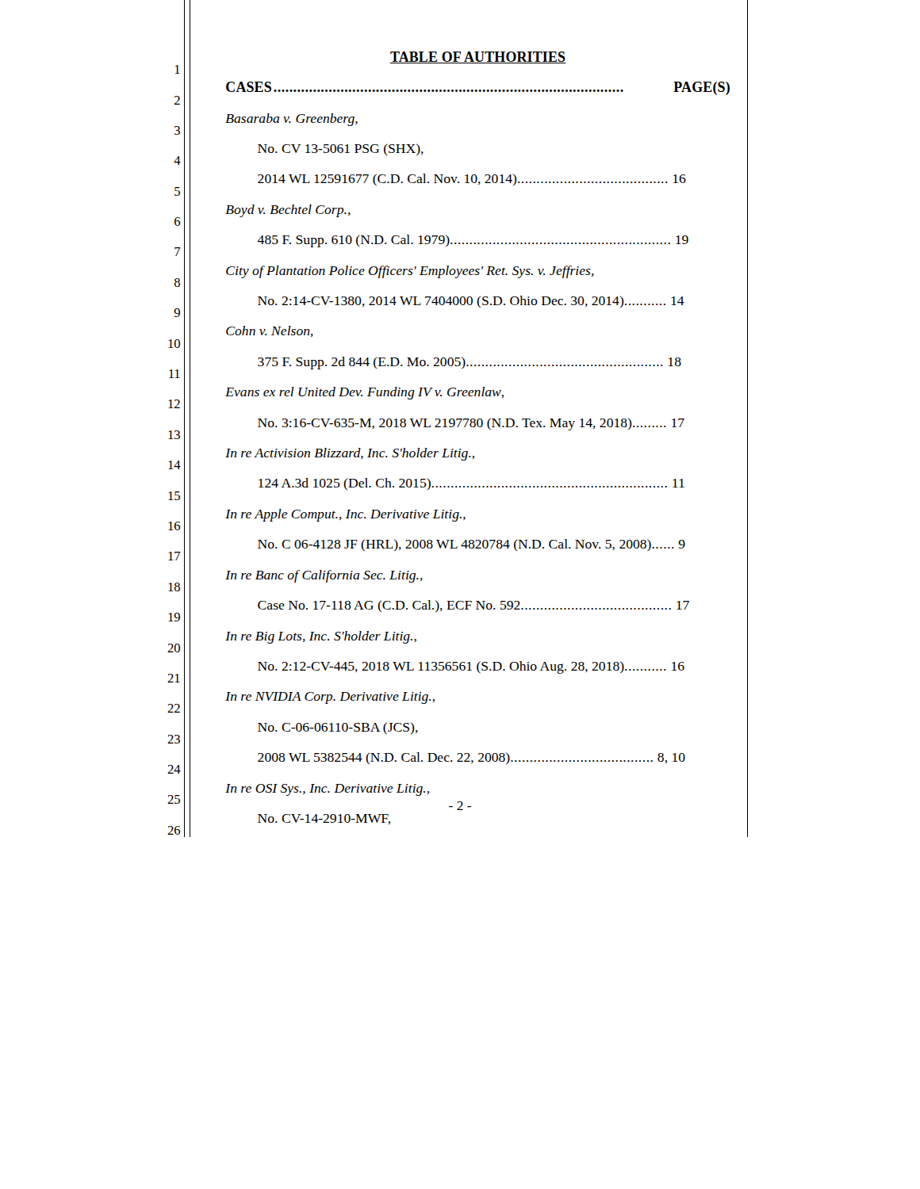1
2
3
4
5
6
7
8
9
10
11
12
13
14
15
16
17
18
19
20
21
22
23
24
25
26
27
28
TABLE OF AUTHORITIES
CASES ......................................................................................... PAGE(S)
Basaraba v. Greenberg, No. CV 13-5061 PSG (SHX), 2014 WL 12591677 (C.D. Cal. Nov. 10, 2014)....................................... 16
Boyd v. Bechtel Corp., 485 F. Supp. 610 (N.D. Cal. 1979)......................................................... 19
City of Plantation Police Officers' Employees' Ret. Sys. v. Jeffries, No. 2:14-CV-1380, 2014 WL 7404000 (S.D. Ohio Dec. 30, 2014)........... 14
Cohn v. Nelson, 375 F. Supp. 2d 844 (E.D. Mo. 2005)................................................... 18
Evans ex rel United Dev. Funding IV v. Greenlaw, No. 3:16-CV-635-M, 2018 WL 2197780 (N.D. Tex. May 14, 2018)......... 17
In re Activision Blizzard, Inc. S'holder Litig., 124 A.3d 1025 (Del. Ch. 2015)............................................................. 11
In re Apple Comput., Inc. Derivative Litig., No. C 06-4128 JF (HRL), 2008 WL 4820784 (N.D. Cal. Nov. 5, 2008)...... 9
In re Banc of California Sec. Litig., Case No. 17-118 AG (C.D. Cal.), ECF No. 592....................................... 17
In re Big Lots, Inc. S'holder Litig., No. 2:12-CV-445, 2018 WL 11356561 (S.D. Ohio Aug. 28, 2018)........... 16
In re NVIDIA Corp. Derivative Litig., No. C-06-06110-SBA (JCS), 2008 WL 5382544 (N.D. Cal. Dec. 22, 2008)..................................... 8, 10
In re OSI Sys., Inc. Derivative Litig., No. CV-14-2910-MWF, 2017 WL 5642304 (C.D. Cal. May 2, 2017)................................ 9, 16, 19
In re Pac. Enters. Sec. Litig., 47 F.3d 373 (9th Cir. 1995)............................................................. 16, 18
In re Res. Cap. Corp., S'holder Derivative Litig., 286 F. Supp. 3d 619 (S.D.N.Y. 2018)................................................... 17
- 2 -